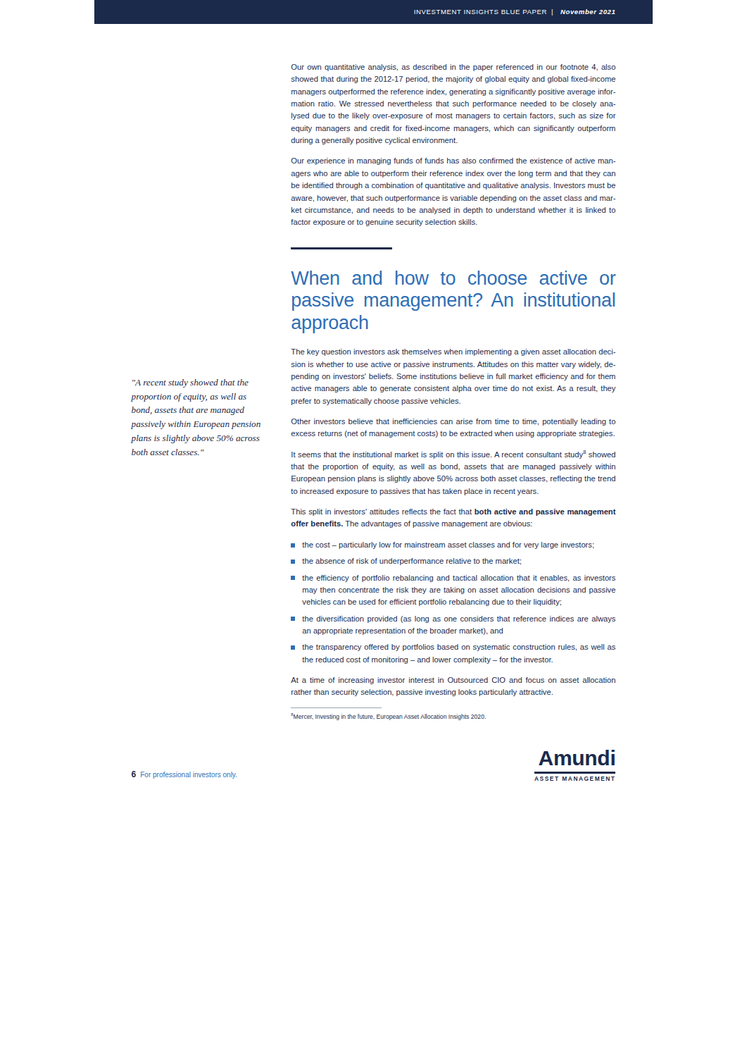Investment Insights Blue Paper|November 2021
"A recent study showed that the proportion of equity, as well as bond, assets that are managed passively within European pension plans is slightly above 50% across both asset classes."
Our own quantitative analysis, as described in the paper referenced in our footnote 4, also showed that during the 2012-17 period, the majority of global equity and global fixed-income managers outperformed the reference index, generating a significantly positive average information ratio. We stressed nevertheless that such performance needed to be closely analysed due to the likely over-exposure of most managers to certain factors, such as size for equity managers and credit for fixed-income managers, which can significantly outperform during a generally positive cyclical environment.
Our experience in managing funds of funds has also confirmed the existence of active managers who are able to outperform their reference index over the long term and that they can be identified through a combination of quantitative and qualitative analysis. Investors must be aware, however, that such outperformance is variable depending on the asset class and market circumstance, and needs to be analysed in depth to understand whether it is linked to factor exposure or to genuine security selection skills.
When and how to choose active or passive management? An institutional approach
The key question investors ask themselves when implementing a given asset allocation decision is whether to use active or passive instruments. Attitudes on this matter vary widely, depending on investors' beliefs. Some institutions believe in full market efficiency and for them active managers able to generate consistent alpha over time do not exist. As a result, they prefer to systematically choose passive vehicles.
Other investors believe that inefficiencies can arise from time to time, potentially leading to excess returns (net of management costs) to be extracted when using appropriate strategies.
It seems that the institutional market is split on this issue. A recent consultant study8 showed that the proportion of equity, as well as bond, assets that are managed passively within European pension plans is slightly above 50% across both asset classes, reflecting the trend to increased exposure to passives that has taken place in recent years.
This split in investors' attitudes reflects the fact that both active and passive management offer benefits. The advantages of passive management are obvious:
the cost – particularly low for mainstream asset classes and for very large investors;
the absence of risk of underperformance relative to the market;
the efficiency of portfolio rebalancing and tactical allocation that it enables, as investors may then concentrate the risk they are taking on asset allocation decisions and passive vehicles can be used for efficient portfolio rebalancing due to their liquidity;
the diversification provided (as long as one considers that reference indices are always an appropriate representation of the broader market), and
the transparency offered by portfolios based on systematic construction rules, as well as the reduced cost of monitoring – and lower complexity – for the investor.
At a time of increasing investor interest in Outsourced CIO and focus on asset allocation rather than security selection, passive investing looks particularly attractive.
8Mercer, Investing in the future, European Asset Allocation Insights 2020.
6 For professional investors only.
Amundi
ASSET MANAGEMENT